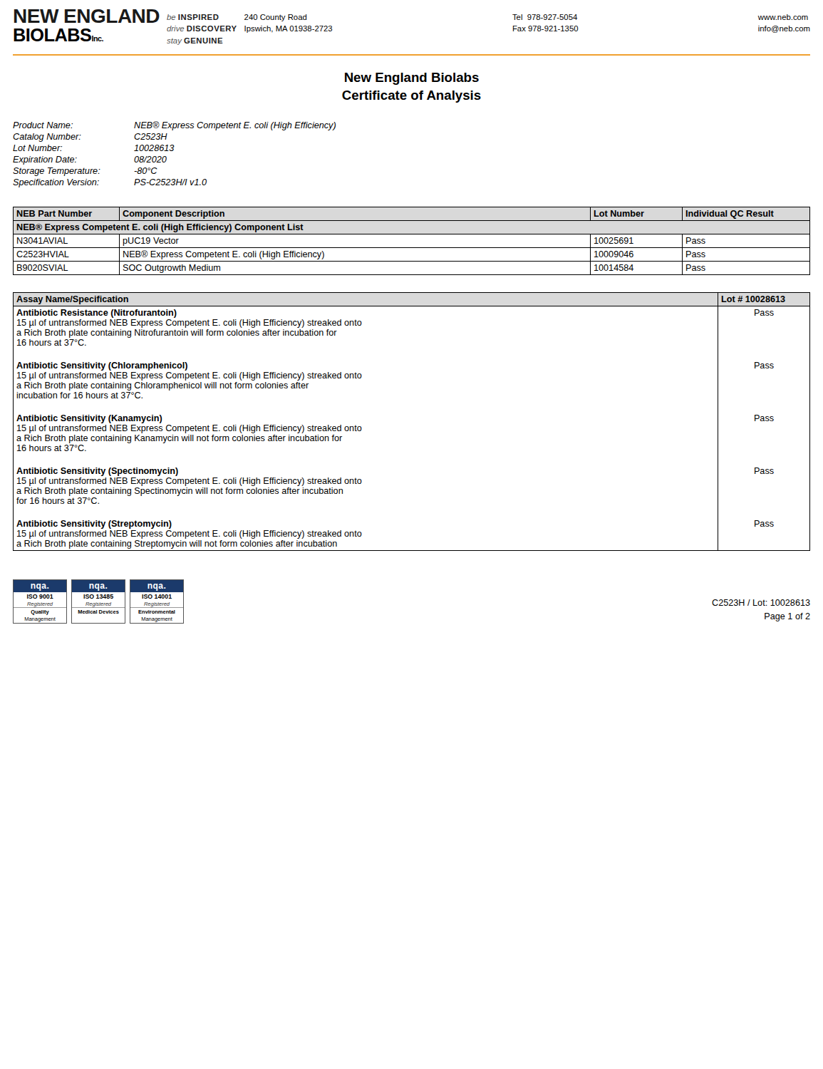NEW ENGLAND
BIOLABSInc.
be INSPIRED
drive DISCOVERY
stay GENUINE
240 County Road
Ipswich, MA 01938-2723
Tel 978-927-5054
Fax 978-921-1350
www.neb.com
info@neb.com
New England BiolabsCertificate of Analysis
| Product Name: | NEB® Express Competent E. coli (High Efficiency) |
| Catalog Number: | C2523H |
| Lot Number: | 10028613 |
| Expiration Date: | 08/2020 |
| Storage Temperature: | -80°C |
| Specification Version: | PS-C2523H/I v1.0 |
| NEB® Express Competent E. coli (High Efficiency) Component List |
| NEB Part Number | Component Description | Lot Number | Individual QC Result |
| N3041AVIAL | pUC19 Vector | 10025691 | Pass |
| C2523HVIAL | NEB® Express Competent E. coli (High Efficiency) | 10009046 | Pass |
| B9020SVIAL | SOC Outgrowth Medium | 10014584 | Pass |
| Assay Name/Specification | Lot # 10028613 |
| --- | --- |
| Antibiotic Resistance (Nitrofurantoin) 15 µl of untransformed NEB Express Competent E. coli (High Efficiency) streaked onto a Rich Broth plate containing Nitrofurantoin will form colonies after incubation for 16 hours at 37°C. | Pass |
| Antibiotic Sensitivity (Chloramphenicol) 15 µl of untransformed NEB Express Competent E. coli (High Efficiency) streaked onto a Rich Broth plate containing Chloramphenicol will not form colonies after incubation for 16 hours at 37°C. | Pass |
| Antibiotic Sensitivity (Kanamycin) 15 µl of untransformed NEB Express Competent E. coli (High Efficiency) streaked onto a Rich Broth plate containing Kanamycin will not form colonies after incubation for 16 hours at 37°C. | Pass |
| Antibiotic Sensitivity (Spectinomycin) 15 µl of untransformed NEB Express Competent E. coli (High Efficiency) streaked onto a Rich Broth plate containing Spectinomycin will not form colonies after incubation for 16 hours at 37°C. | Pass |
| Antibiotic Sensitivity (Streptomycin) 15 µl of untransformed NEB Express Competent E. coli (High Efficiency) streaked onto a Rich Broth plate containing Streptomycin will not form colonies after incubation | Pass |
nqa.
ISO 9001
Registered
QualityManagement
nqa.
ISO 13485
Registered
Medical Devices
nqa.
ISO 14001
Registered
EnvironmentalManagement
C2523H / Lot: 10028613
Page 1 of 2